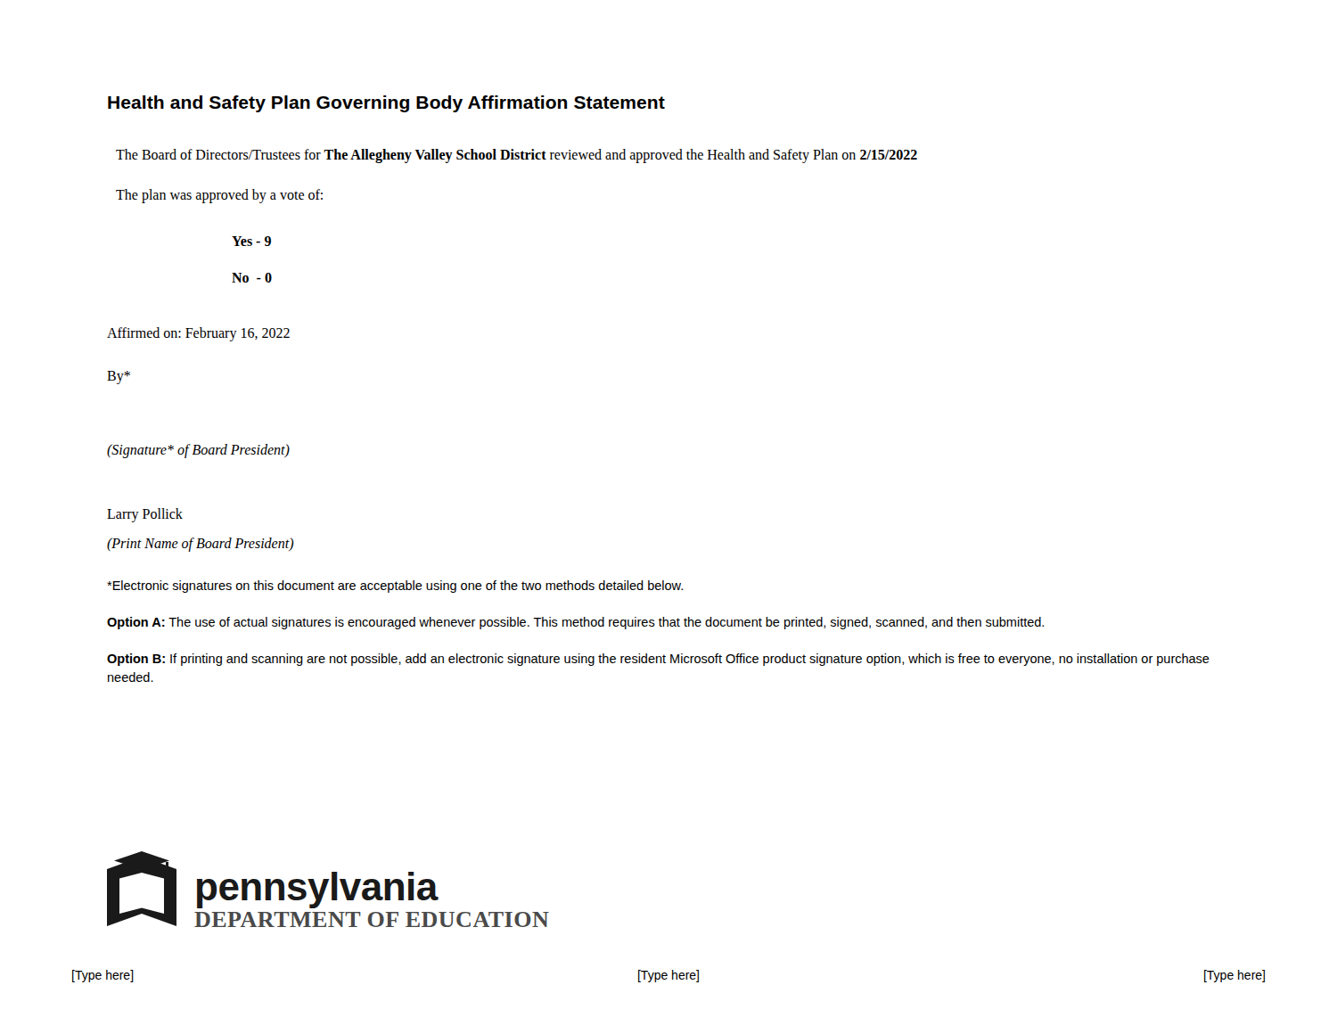Health and Safety Plan Governing Body Affirmation Statement
The Board of Directors/Trustees for The Allegheny Valley School District reviewed and approved the Health and Safety Plan on 2/15/2022
The plan was approved by a vote of:
Yes - 9
No - 0
Affirmed on: February 16, 2022
By*
(Signature* of Board President)
Larry Pollick
(Print Name of Board President)
*Electronic signatures on this document are acceptable using one of the two methods detailed below.
Option A: The use of actual signatures is encouraged whenever possible. This method requires that the document be printed, signed, scanned, and then submitted.
Option B: If printing and scanning are not possible, add an electronic signature using the resident Microsoft Office product signature option, which is free to everyone, no installation or purchase needed.
pennsylvania DEPARTMENT OF EDUCATION
[Type here] [Type here] [Type here]